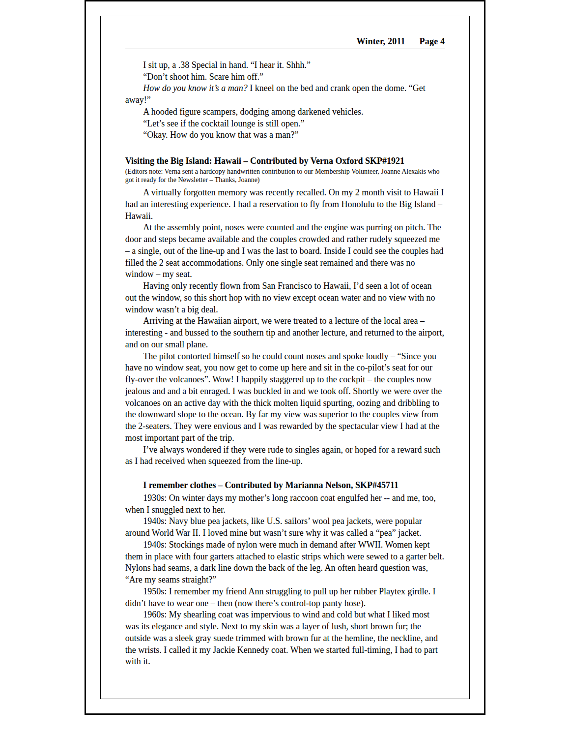Winter, 2011 Page 4
I sit up, a .38 Special in hand. “I hear it. Shhh.”
“Don’t shoot him. Scare him off.”
How do you know it’s a man? I kneel on the bed and crank open the dome. “Get away!”
A hooded figure scampers, dodging among darkened vehicles.
“Let’s see if the cocktail lounge is still open.”
“Okay. How do you know that was a man?”
Visiting the Big Island: Hawaii – Contributed by Verna Oxford SKP#1921
(Editors note: Verna sent a hardcopy handwritten contribution to our Membership Volunteer, Joanne Alexakis who got it ready for the Newsletter – Thanks, Joanne)
A virtually forgotten memory was recently recalled. On my 2 month visit to Hawaii I had an interesting experience. I had a reservation to fly from Honolulu to the Big Island – Hawaii.
At the assembly point, noses were counted and the engine was purring on pitch. The door and steps became available and the couples crowded and rather rudely squeezed me – a single, out of the line-up and I was the last to board. Inside I could see the couples had filled the 2 seat accommodations. Only one single seat remained and there was no window – my seat.
Having only recently flown from San Francisco to Hawaii, I’d seen a lot of ocean out the window, so this short hop with no view except ocean water and no view with no window wasn’t a big deal.
Arriving at the Hawaiian airport, we were treated to a lecture of the local area – interesting - and bussed to the southern tip and another lecture, and returned to the airport, and on our small plane.
The pilot contorted himself so he could count noses and spoke loudly – “Since you have no window seat, you now get to come up here and sit in the co-pilot’s seat for our fly-over the volcanoes”. Wow! I happily staggered up to the cockpit – the couples now jealous and and a bit enraged. I was buckled in and we took off. Shortly we were over the volcanoes on an active day with the thick molten liquid spurting, oozing and dribbling to the downward slope to the ocean. By far my view was superior to the couples view from the 2-seaters. They were envious and I was rewarded by the spectacular view I had at the most important part of the trip.
I’ve always wondered if they were rude to singles again, or hoped for a reward such as I had received when squeezed from the line-up.
I remember clothes – Contributed by Marianna Nelson, SKP#45711
1930s: On winter days my mother’s long raccoon coat engulfed her -- and me, too, when I snuggled next to her.
1940s: Navy blue pea jackets, like U.S. sailors’ wool pea jackets, were popular around World War II. I loved mine but wasn’t sure why it was called a “pea” jacket.
1940s: Stockings made of nylon were much in demand after WWII. Women kept them in place with four garters attached to elastic strips which were sewed to a garter belt. Nylons had seams, a dark line down the back of the leg. An often heard question was, “Are my seams straight?”
1950s: I remember my friend Ann struggling to pull up her rubber Playtex girdle. I didn’t have to wear one – then (now there’s control-top panty hose).
1960s: My shearling coat was impervious to wind and cold but what I liked most was its elegance and style. Next to my skin was a layer of lush, short brown fur; the outside was a sleek gray suede trimmed with brown fur at the hemline, the neckline, and the wrists. I called it my Jackie Kennedy coat. When we started full-timing, I had to part with it.